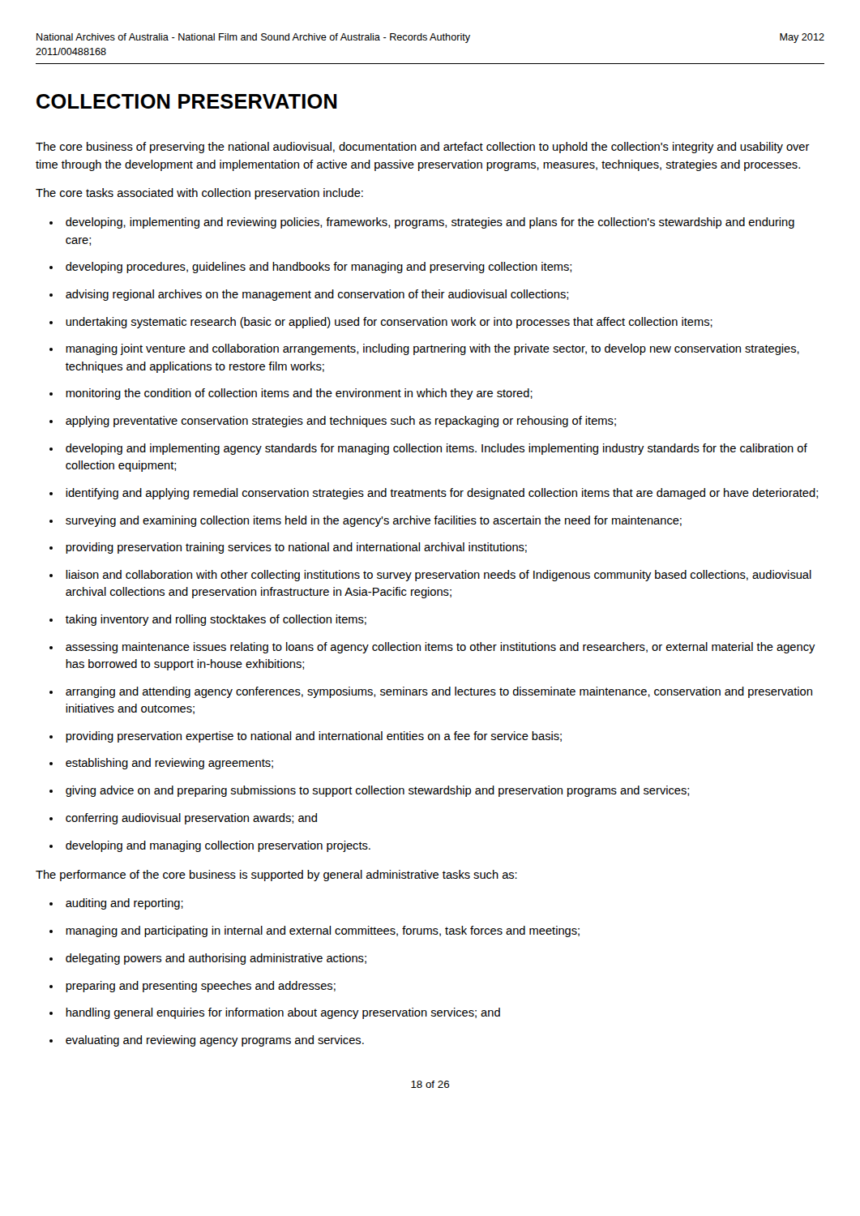National Archives of Australia - National Film and Sound Archive of Australia - Records Authority
2011/00488168
May 2012
COLLECTION PRESERVATION
The core business of preserving the national audiovisual, documentation and artefact collection to uphold the collection's integrity and usability over time through the development and implementation of active and passive preservation programs, measures, techniques, strategies and processes.
The core tasks associated with collection preservation include:
developing, implementing and reviewing policies, frameworks, programs, strategies and plans for the collection's stewardship and enduring care;
developing procedures, guidelines and handbooks for managing and preserving collection items;
advising regional archives on the management and conservation of their audiovisual collections;
undertaking systematic research (basic or applied) used for conservation work or into processes that affect collection items;
managing joint venture and collaboration arrangements, including partnering with the private sector, to develop new conservation strategies, techniques and applications to restore film works;
monitoring the condition of collection items and the environment in which they are stored;
applying preventative conservation strategies and techniques such as repackaging or rehousing of items;
developing and implementing agency standards for managing collection items. Includes implementing industry standards for the calibration of collection equipment;
identifying and applying remedial conservation strategies and treatments for designated collection items that are damaged or have deteriorated;
surveying and examining collection items held in the agency's archive facilities to ascertain the need for maintenance;
providing preservation training services to national and international archival institutions;
liaison and collaboration with other collecting institutions to survey preservation needs of Indigenous community based collections, audiovisual archival collections and preservation infrastructure in Asia-Pacific regions;
taking inventory and rolling stocktakes of collection items;
assessing maintenance issues relating to loans of agency collection items to other institutions and researchers, or external material the agency has borrowed to support in-house exhibitions;
arranging and attending agency conferences, symposiums, seminars and lectures to disseminate maintenance, conservation and preservation initiatives and outcomes;
providing preservation expertise to national and international entities on a fee for service basis;
establishing and reviewing agreements;
giving advice on and preparing submissions to support collection stewardship and preservation programs and services;
conferring audiovisual preservation awards; and
developing and managing collection preservation projects.
The performance of the core business is supported by general administrative tasks such as:
auditing and reporting;
managing and participating in internal and external committees, forums, task forces and meetings;
delegating powers and authorising administrative actions;
preparing and presenting speeches and addresses;
handling general enquiries for information about agency preservation services; and
evaluating and reviewing agency programs and services.
18 of 26